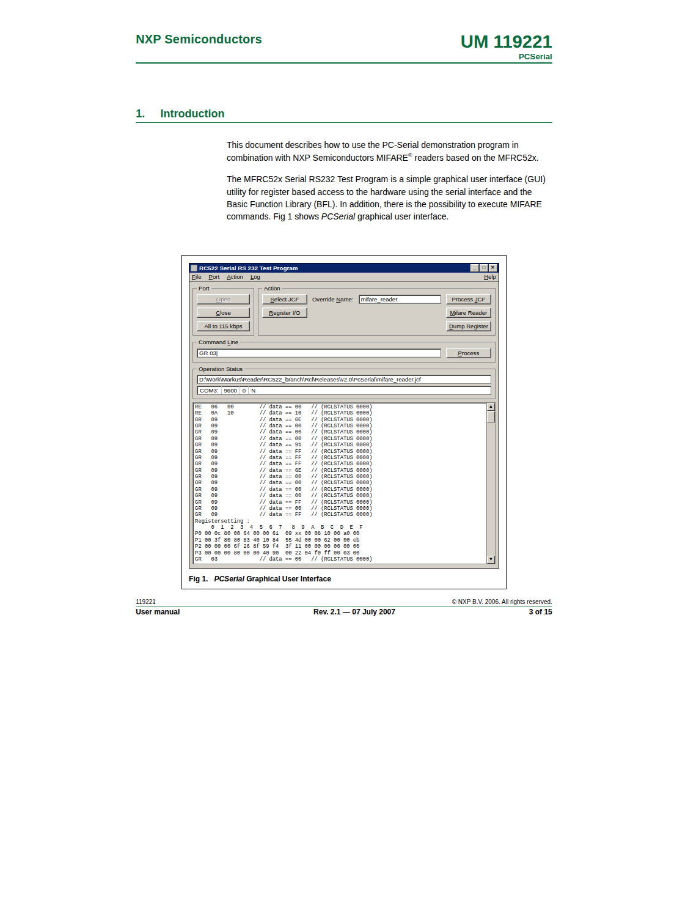NXP Semiconductors
UM 119221
PCSerial
1. Introduction
This document describes how to use the PC-Serial demonstration program in combination with NXP Semiconductors MIFARE® readers based on the MFRC52x.
The MFRC52x Serial RS232 Test Program is a simple graphical user interface (GUI) utility for register based access to the hardware using the serial interface and the Basic Function Library (BFL). In addition, there is the possibility to execute MIFARE commands. Fig 1 shows PCSerial graphical user interface.
RC522 Serial RS 232 Test Program
_
□
✕
File Port Action Log
Help
Port
Open
Close
All to 115 kbps
Action
Select JCF
Override Name:
mifare_reader
Process JCF
Register I/O
Mifare Reader
Dump Register
Command Line
GR 03|
Process
Operation Status
D:\Work\Markus\Reader\RC522_branch\Rcl\Releases\v2.0\PcSerial\mifare_reader.jcf
COM3:
9600
0
N
RE   06   00        // data == 00   // (RCLSTATUS 0000)
RE   0A   10        // data == 10   // (RCLSTATUS 0000)
GR   09             // data == 6E   // (RCLSTATUS 0000)
GR   09             // data == 00   // (RCLSTATUS 0000)
GR   09             // data == 00   // (RCLSTATUS 0000)
GR   09             // data == 00   // (RCLSTATUS 0000)
GR   09             // data == 91   // (RCLSTATUS 0000)
GR   09             // data == FF   // (RCLSTATUS 0000)
GR   09             // data == FF   // (RCLSTATUS 0000)
GR   09             // data == FF   // (RCLSTATUS 0000)
GR   09             // data == 6E   // (RCLSTATUS 0000)
GR   09             // data == 00   // (RCLSTATUS 0000)
GR   09             // data == 00   // (RCLSTATUS 0000)
GR   09             // data == 00   // (RCLSTATUS 0000)
GR   09             // data == 00   // (RCLSTATUS 0000)
GR   09             // data == FF   // (RCLSTATUS 0000)
GR   09             // data == 00   // (RCLSTATUS 0000)
GR   09             // data == FF   // (RCLSTATUS 0000)
Registersetting :
     0  1  2  3  4  5  6  7   8  9  A  B  C  D  E  F
P0 00 0c 80 00 64 00 00 61  09 xx 00 08 10 00 a0 00
P1 00 3f 80 80 83 40 10 84  55 4d 00 00 62 00 00 eb
P2 00 00 00 6f 26 8f 59 f4  3f 11 00 00 00 00 00 00
P3 00 00 00 80 00 00 40 90  00 22 04 f0 ff 00 03 00
GR   03             // data == 00   // (RCLSTATUS 0000)
▲
▼
Fig 1. PCSerial Graphical User Interface
119221
© NXP B.V. 2006. All rights reserved.
User manual
Rev. 2.1 — 07 July 2007
3 of 15